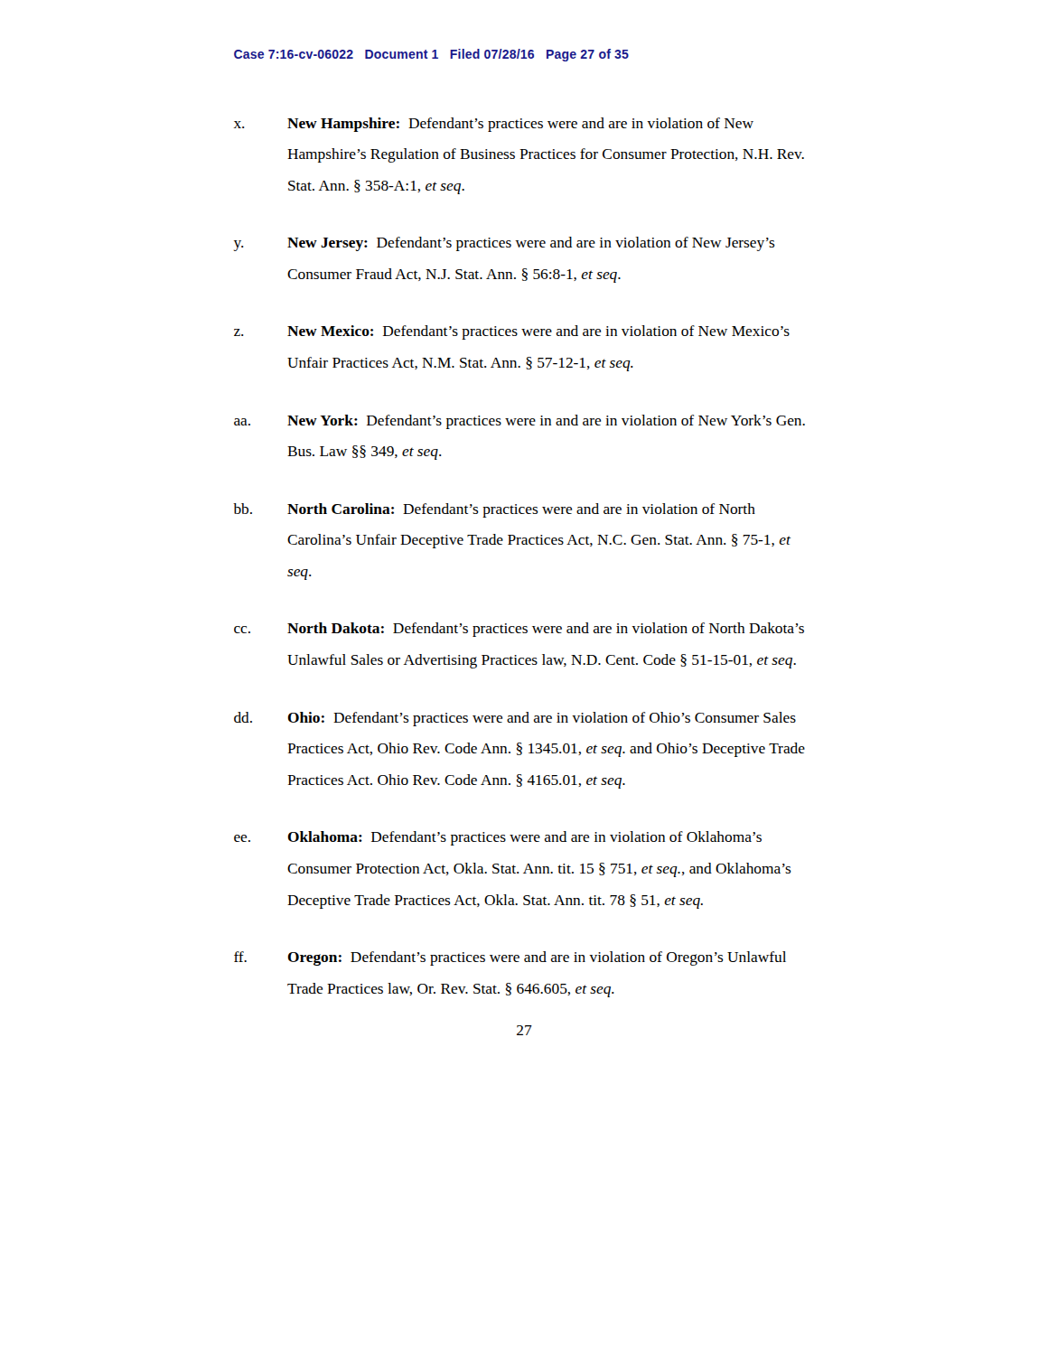Case 7:16-cv-06022 Document 1 Filed 07/28/16 Page 27 of 35
x. New Hampshire: Defendant’s practices were and are in violation of New Hampshire’s Regulation of Business Practices for Consumer Protection, N.H. Rev. Stat. Ann. § 358-A:1, et seq.
y. New Jersey: Defendant’s practices were and are in violation of New Jersey’s Consumer Fraud Act, N.J. Stat. Ann. § 56:8-1, et seq.
z. New Mexico: Defendant’s practices were and are in violation of New Mexico’s Unfair Practices Act, N.M. Stat. Ann. § 57-12-1, et seq.
aa. New York: Defendant’s practices were in and are in violation of New York’s Gen. Bus. Law §§ 349, et seq.
bb. North Carolina: Defendant’s practices were and are in violation of North Carolina’s Unfair Deceptive Trade Practices Act, N.C. Gen. Stat. Ann. § 75-1, et seq.
cc. North Dakota: Defendant’s practices were and are in violation of North Dakota’s Unlawful Sales or Advertising Practices law, N.D. Cent. Code § 51-15-01, et seq.
dd. Ohio: Defendant’s practices were and are in violation of Ohio’s Consumer Sales Practices Act, Ohio Rev. Code Ann. § 1345.01, et seq. and Ohio’s Deceptive Trade Practices Act. Ohio Rev. Code Ann. § 4165.01, et seq.
ee. Oklahoma: Defendant’s practices were and are in violation of Oklahoma’s Consumer Protection Act, Okla. Stat. Ann. tit. 15 § 751, et seq., and Oklahoma’s Deceptive Trade Practices Act, Okla. Stat. Ann. tit. 78 § 51, et seq.
ff. Oregon: Defendant’s practices were and are in violation of Oregon’s Unlawful Trade Practices law, Or. Rev. Stat. § 646.605, et seq.
27